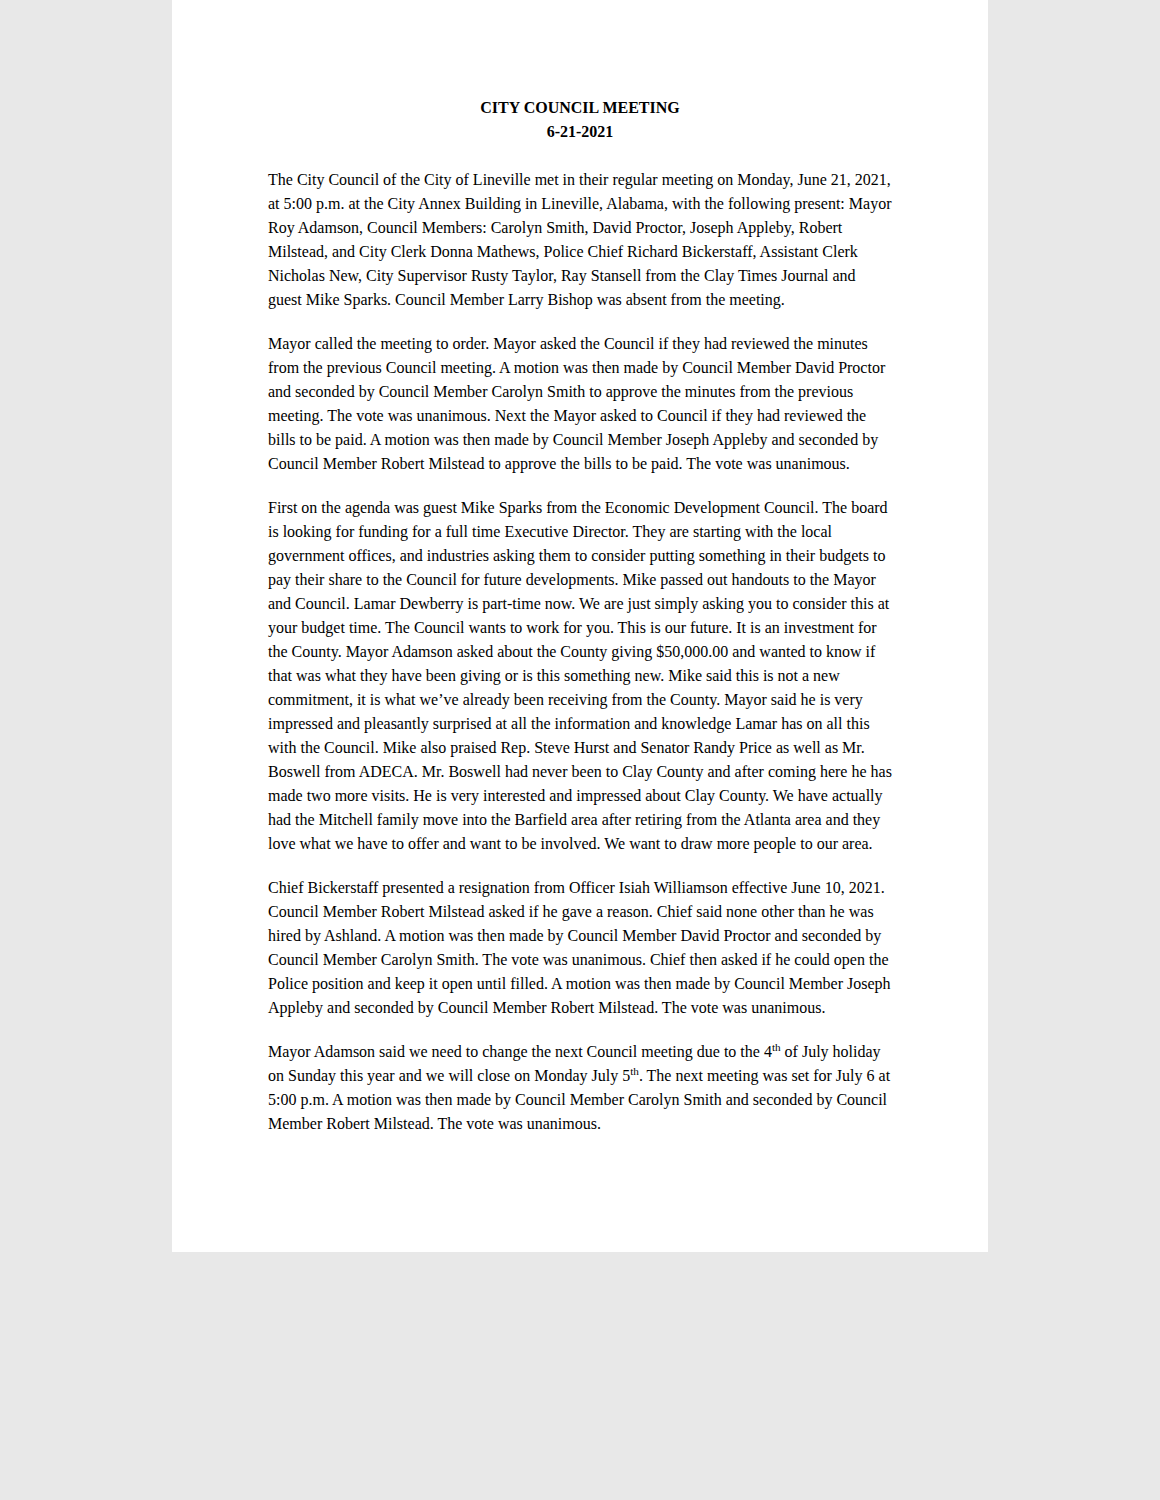CITY COUNCIL MEETING 6-21-2021
The City Council of the City of Lineville met in their regular meeting on Monday, June 21, 2021, at 5:00 p.m. at the City Annex Building in Lineville, Alabama, with the following present: Mayor Roy Adamson, Council Members: Carolyn Smith, David Proctor, Joseph Appleby, Robert Milstead, and City Clerk Donna Mathews, Police Chief Richard Bickerstaff, Assistant Clerk Nicholas New, City Supervisor Rusty Taylor, Ray Stansell from the Clay Times Journal and guest Mike Sparks. Council Member Larry Bishop was absent from the meeting.
Mayor called the meeting to order. Mayor asked the Council if they had reviewed the minutes from the previous Council meeting. A motion was then made by Council Member David Proctor and seconded by Council Member Carolyn Smith to approve the minutes from the previous meeting. The vote was unanimous. Next the Mayor asked to Council if they had reviewed the bills to be paid. A motion was then made by Council Member Joseph Appleby and seconded by Council Member Robert Milstead to approve the bills to be paid. The vote was unanimous.
First on the agenda was guest Mike Sparks from the Economic Development Council. The board is looking for funding for a full time Executive Director. They are starting with the local government offices, and industries asking them to consider putting something in their budgets to pay their share to the Council for future developments. Mike passed out handouts to the Mayor and Council. Lamar Dewberry is part-time now. We are just simply asking you to consider this at your budget time. The Council wants to work for you. This is our future. It is an investment for the County. Mayor Adamson asked about the County giving $50,000.00 and wanted to know if that was what they have been giving or is this something new. Mike said this is not a new commitment, it is what we’ve already been receiving from the County. Mayor said he is very impressed and pleasantly surprised at all the information and knowledge Lamar has on all this with the Council. Mike also praised Rep. Steve Hurst and Senator Randy Price as well as Mr. Boswell from ADECA. Mr. Boswell had never been to Clay County and after coming here he has made two more visits. He is very interested and impressed about Clay County. We have actually had the Mitchell family move into the Barfield area after retiring from the Atlanta area and they love what we have to offer and want to be involved. We want to draw more people to our area.
Chief Bickerstaff presented a resignation from Officer Isiah Williamson effective June 10, 2021. Council Member Robert Milstead asked if he gave a reason. Chief said none other than he was hired by Ashland. A motion was then made by Council Member David Proctor and seconded by Council Member Carolyn Smith. The vote was unanimous. Chief then asked if he could open the Police position and keep it open until filled. A motion was then made by Council Member Joseph Appleby and seconded by Council Member Robert Milstead. The vote was unanimous.
Mayor Adamson said we need to change the next Council meeting due to the 4th of July holiday on Sunday this year and we will close on Monday July 5th. The next meeting was set for July 6 at 5:00 p.m. A motion was then made by Council Member Carolyn Smith and seconded by Council Member Robert Milstead. The vote was unanimous.